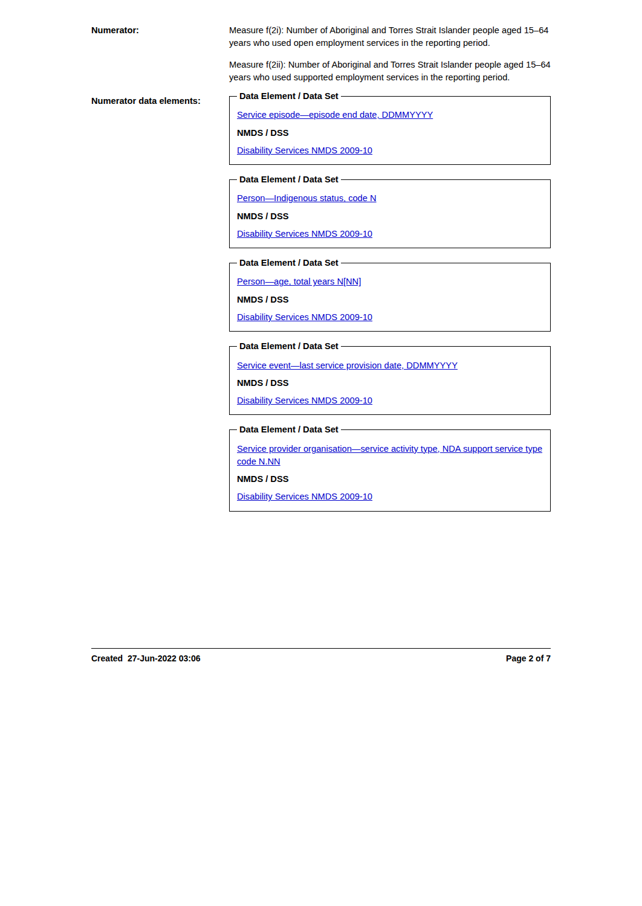| Numerator: | Measure f(2i): Number of Aboriginal and Torres Strait Islander people aged 15–64 years who used open employment services in the reporting period. Measure f(2ii): Number of Aboriginal and Torres Strait Islander people aged 15–64 years who used supported employment services in the reporting period. |
| Numerator data elements: | Data Element / Data Set Service episode—episode end date, DDMMYYYY NMDS / DSS Disability Services NMDS 2009-10 Data Element / Data Set Person—Indigenous status, code N NMDS / DSS Disability Services NMDS 2009-10 Data Element / Data Set Person—age, total years N[NN] NMDS / DSS Disability Services NMDS 2009-10 Data Element / Data Set Service event—last service provision date, DDMMYYYY NMDS / DSS Disability Services NMDS 2009-10 Data Element / Data Set Service provider organisation—service activity type, NDA support service type code N.NN NMDS / DSS Disability Services NMDS 2009-10 |
| Created 27-Jun-2022 03:06 | Page 2 of 7 |